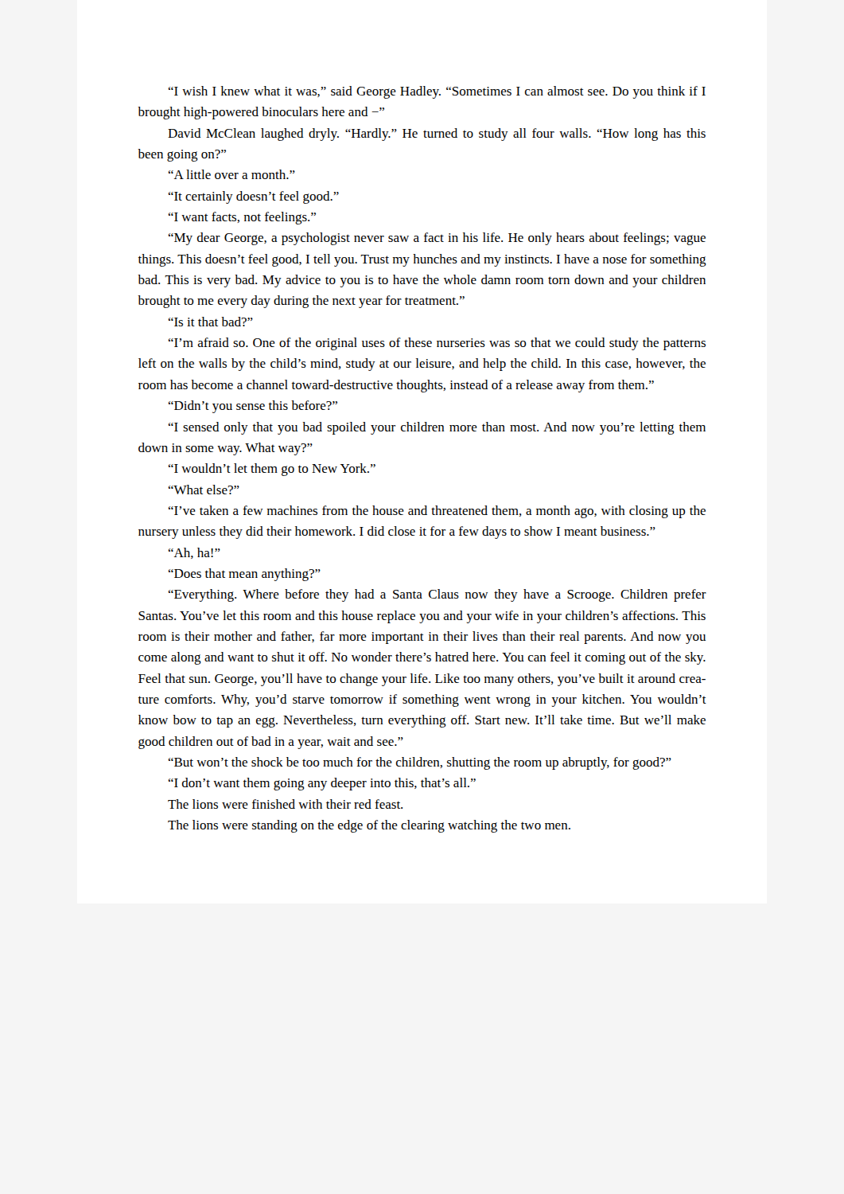“I wish I knew what it was,” said George Hadley. “Sometimes I can almost see. Do you think if I brought high-powered binoculars here and −”
David McClean laughed dryly. “Hardly.” He turned to study all four walls. “How long has this been going on?”
“A little over a month.”
“It certainly doesn’t feel good.”
“I want facts, not feelings.”
“My dear George, a psychologist never saw a fact in his life. He only hears about feelings; vague things. This doesn’t feel good, I tell you. Trust my hunches and my instincts. I have a nose for something bad. This is very bad. My advice to you is to have the whole damn room torn down and your children brought to me every day during the next year for treatment.”
“Is it that bad?”
“I’m afraid so. One of the original uses of these nurseries was so that we could study the patterns left on the walls by the child’s mind, study at our leisure, and help the child. In this case, however, the room has become a channel toward-destructive thoughts, instead of a release away from them.”
“Didn’t you sense this before?”
“I sensed only that you bad spoiled your children more than most. And now you’re letting them down in some way. What way?”
“I wouldn’t let them go to New York.”
“What else?”
“I’ve taken a few machines from the house and threatened them, a month ago, with closing up the nursery unless they did their homework. I did close it for a few days to show I meant business.”
“Ah, ha!”
“Does that mean anything?”
“Everything. Where before they had a Santa Claus now they have a Scrooge. Children prefer Santas. You’ve let this room and this house replace you and your wife in your children’s affections. This room is their mother and father, far more important in their lives than their real parents. And now you come along and want to shut it off. No wonder there’s hatred here. You can feel it coming out of the sky. Feel that sun. George, you’ll have to change your life. Like too many others, you’ve built it around creature comforts. Why, you’d starve tomorrow if something went wrong in your kitchen. You wouldn’t know bow to tap an egg. Nevertheless, turn everything off. Start new. It’ll take time. But we’ll make good children out of bad in a year, wait and see.”
“But won’t the shock be too much for the children, shutting the room up abruptly, for good?”
“I don’t want them going any deeper into this, that’s all.”
The lions were finished with their red feast.
The lions were standing on the edge of the clearing watching the two men.